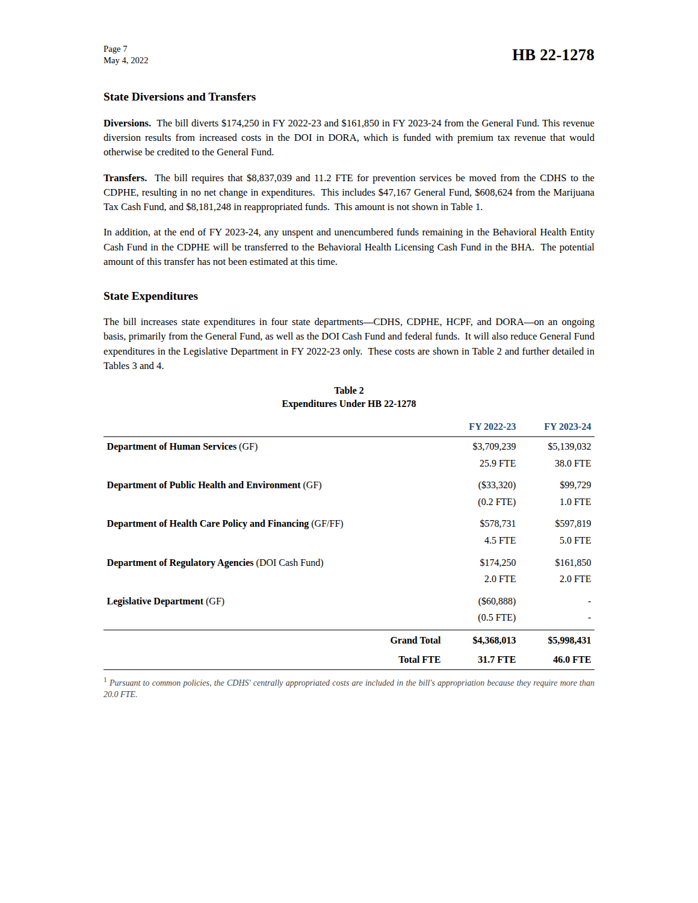Page 7
May 4, 2022
HB 22-1278
State Diversions and Transfers
Diversions. The bill diverts $174,250 in FY 2022-23 and $161,850 in FY 2023-24 from the General Fund. This revenue diversion results from increased costs in the DOI in DORA, which is funded with premium tax revenue that would otherwise be credited to the General Fund.
Transfers. The bill requires that $8,837,039 and 11.2 FTE for prevention services be moved from the CDHS to the CDPHE, resulting in no net change in expenditures. This includes $47,167 General Fund, $608,624 from the Marijuana Tax Cash Fund, and $8,181,248 in reappropriated funds. This amount is not shown in Table 1.
In addition, at the end of FY 2023-24, any unspent and unencumbered funds remaining in the Behavioral Health Entity Cash Fund in the CDPHE will be transferred to the Behavioral Health Licensing Cash Fund in the BHA. The potential amount of this transfer has not been estimated at this time.
State Expenditures
The bill increases state expenditures in four state departments—CDHS, CDPHE, HCPF, and DORA—on an ongoing basis, primarily from the General Fund, as well as the DOI Cash Fund and federal funds. It will also reduce General Fund expenditures in the Legislative Department in FY 2022-23 only. These costs are shown in Table 2 and further detailed in Tables 3 and 4.
Table 2 Expenditures Under HB 22-1278
| | FY 2022-23 | FY 2023-24 |
| --- | --- | --- |
| Department of Human Services (GF) | $3,709,239 | $5,139,032 |
| | 25.9 FTE | 38.0 FTE |
| Department of Public Health and Environment (GF) | ($33,320) | $99,729 |
| | (0.2 FTE) | 1.0 FTE |
| Department of Health Care Policy and Financing (GF/FF) | $578,731 | $597,819 |
| | 4.5 FTE | 5.0 FTE |
| Department of Regulatory Agencies (DOI Cash Fund) | $174,250 | $161,850 |
| | 2.0 FTE | 2.0 FTE |
| Legislative Department (GF) | ($60,888) | - |
| | (0.5 FTE) | - |
| Grand Total | $4,368,013 | $5,998,431 |
| Total FTE | 31.7 FTE | 46.0 FTE |
1 Pursuant to common policies, the CDHS' centrally appropriated costs are included in the bill's appropriation because they require more than 20.0 FTE.